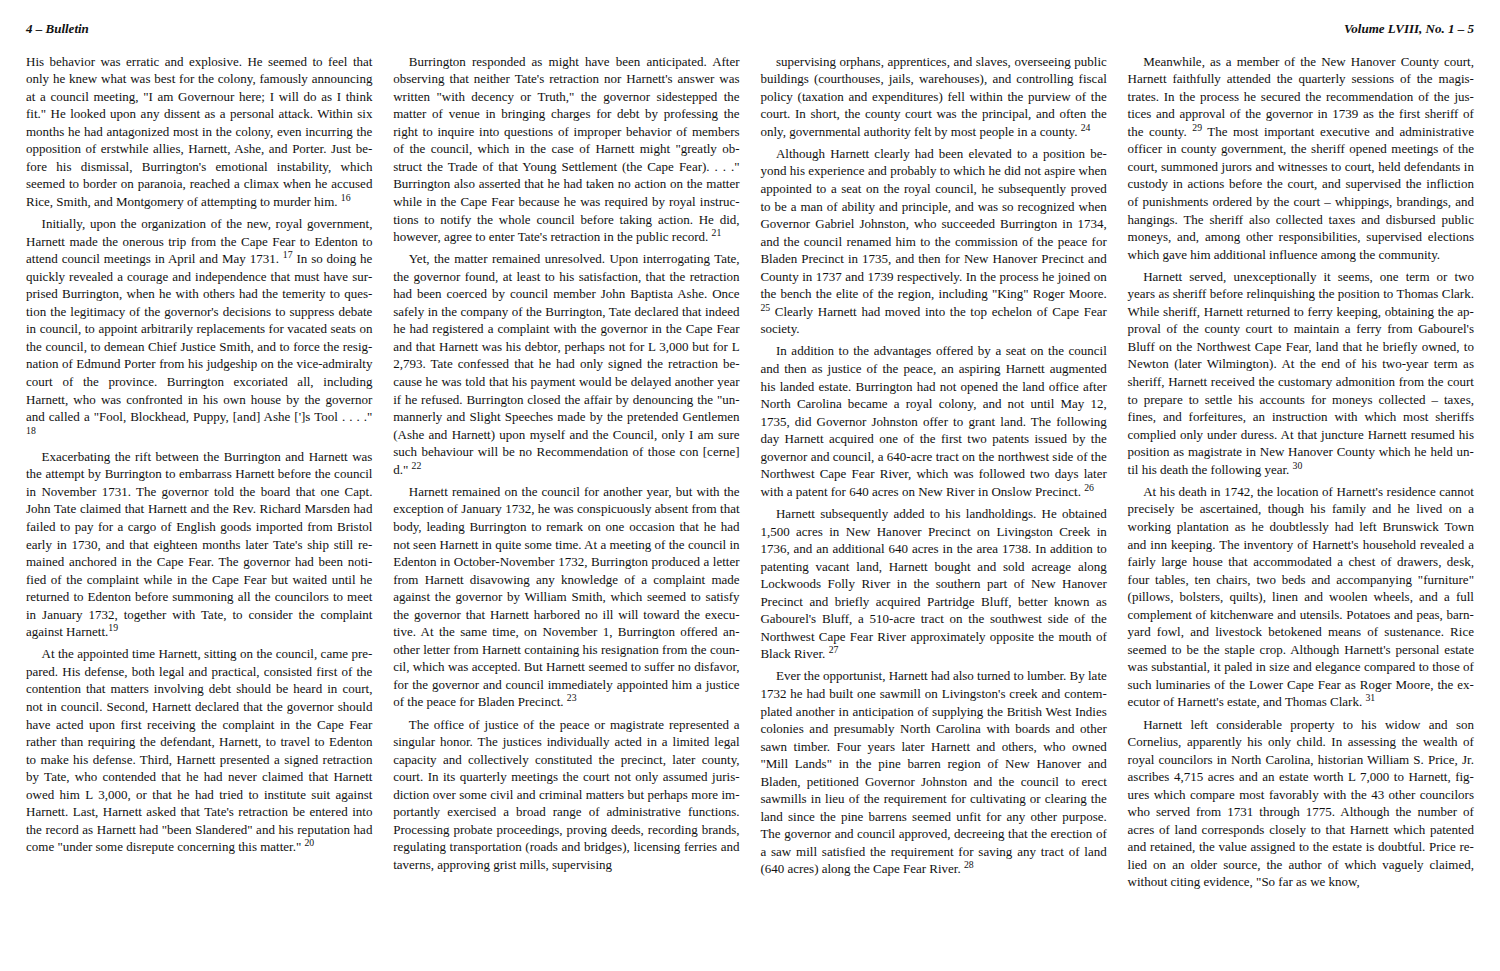4 – Bulletin Volume LVIII, No. 1 – 5
His behavior was erratic and explosive. He seemed to feel that only he knew what was best for the colony, famously announcing at a council meeting, "I am Governour here; I will do as I think fit." He looked upon any dissent as a personal attack. Within six months he had antagonized most in the colony, even incurring the opposition of erstwhile allies, Harnett, Ashe, and Porter. Just before his dismissal, Burrington's emotional instability, which seemed to border on paranoia, reached a climax when he accused Rice, Smith, and Montgomery of attempting to murder him. 16
Initially, upon the organization of the new, royal government, Harnett made the onerous trip from the Cape Fear to Edenton to attend council meetings in April and May 1731. 17 In so doing he quickly revealed a courage and independence that must have surprised Burrington, when he with others had the temerity to question the legitimacy of the governor's decisions to suppress debate in council, to appoint arbitrarily replacements for vacated seats on the council, to demean Chief Justice Smith, and to force the resignation of Edmund Porter from his judgeship on the vice-admiralty court of the province. Burrington excoriated all, including Harnett, who was confronted in his own house by the governor and called a "Fool, Blockhead, Puppy, [and] Ashe [']s Tool . . . ." 18
Exacerbating the rift between the Burrington and Harnett was the attempt by Burrington to embarrass Harnett before the council in November 1731. The governor told the board that one Capt. John Tate claimed that Harnett and the Rev. Richard Marsden had failed to pay for a cargo of English goods imported from Bristol early in 1730, and that eighteen months later Tate's ship still remained anchored in the Cape Fear. The governor had been notified of the complaint while in the Cape Fear but waited until he returned to Edenton before summoning all the councilors to meet in January 1732, together with Tate, to consider the complaint against Harnett.19
At the appointed time Harnett, sitting on the council, came prepared. His defense, both legal and practical, consisted first of the contention that matters involving debt should be heard in court, not in council. Second, Harnett declared that the governor should have acted upon first receiving the complaint in the Cape Fear rather than requiring the defendant, Harnett, to travel to Edenton to make his defense. Third, Harnett presented a signed retraction by Tate, who contended that he had never claimed that Harnett owed him L 3,000, or that he had tried to institute suit against Harnett. Last, Harnett asked that Tate's retraction be entered into the record as Harnett had "been Slandered" and his reputation had come "under some disrepute concerning this matter." 20
Burrington responded as might have been anticipated. After observing that neither Tate's retraction nor Harnett's answer was written "with decency or Truth," the governor sidestepped the matter of venue in bringing charges for debt by professing the right to inquire into questions of improper behavior of members of the council, which in the case of Harnett might "greatly obstruct the Trade of that Young Settlement (the Cape Fear). . . ." Burrington also asserted that he had taken no action on the matter while in the Cape Fear because he was required by royal instructions to notify the whole council before taking action. He did, however, agree to enter Tate's retraction in the public record. 21
Yet, the matter remained unresolved. Upon interrogating Tate, the governor found, at least to his satisfaction, that the retraction had been coerced by council member John Baptista Ashe. Once safely in the company of the Burrington, Tate declared that indeed he had registered a complaint with the governor in the Cape Fear and that Harnett was his debtor, perhaps not for L 3,000 but for L 2,793. Tate confessed that he had only signed the retraction because he was told that his payment would be delayed another year if he refused. Burrington closed the affair by denouncing the "unmannerly and Slight Speeches made by the pretended Gentlemen (Ashe and Harnett) upon myself and the Council, only I am sure such behaviour will be no Recommendation of those con [cerne] d." 22
Harnett remained on the council for another year, but with the exception of January 1732, he was conspicuously absent from that body, leading Burrington to remark on one occasion that he had not seen Harnett in quite some time. At a meeting of the council in Edenton in October-November 1732, Burrington produced a letter from Harnett disavowing any knowledge of a complaint made against the governor by William Smith, which seemed to satisfy the governor that Harnett harbored no ill will toward the executive. At the same time, on November 1, Burrington offered another letter from Harnett containing his resignation from the council, which was accepted. But Harnett seemed to suffer no disfavor, for the governor and council immediately appointed him a justice of the peace for Bladen Precinct. 23
The office of justice of the peace or magistrate represented a singular honor. The justices individually acted in a limited legal capacity and collectively constituted the precinct, later county, court. In its quarterly meetings the court not only assumed jurisdiction over some civil and criminal matters but perhaps more importantly exercised a broad range of administrative functions. Processing probate proceedings, proving deeds, recording brands, regulating transportation (roads and bridges), licensing ferries and taverns, approving grist mills, supervising
supervising orphans, apprentices, and slaves, overseeing public buildings (courthouses, jails, warehouses), and controlling fiscal policy (taxation and expenditures) fell within the purview of the court. In short, the county court was the principal, and often the only, governmental authority felt by most people in a county. 24
Although Harnett clearly had been elevated to a position beyond his experience and probably to which he did not aspire when appointed to a seat on the royal council, he subsequently proved to be a man of ability and principle, and was so recognized when Governor Gabriel Johnston, who succeeded Burrington in 1734, and the council renamed him to the commission of the peace for Bladen Precinct in 1735, and then for New Hanover Precinct and County in 1737 and 1739 respectively. In the process he joined on the bench the elite of the region, including "King" Roger Moore. 25 Clearly Harnett had moved into the top echelon of Cape Fear society.
In addition to the advantages offered by a seat on the council and then as justice of the peace, an aspiring Harnett augmented his landed estate. Burrington had not opened the land office after North Carolina became a royal colony, and not until May 12, 1735, did Governor Johnston offer to grant land. The following day Harnett acquired one of the first two patents issued by the governor and council, a 640-acre tract on the northwest side of the Northwest Cape Fear River, which was followed two days later with a patent for 640 acres on New River in Onslow Precinct. 26
Harnett subsequently added to his landholdings. He obtained 1,500 acres in New Hanover Precinct on Livingston Creek in 1736, and an additional 640 acres in the area 1738. In addition to patenting vacant land, Harnett bought and sold acreage along Lockwoods Folly River in the southern part of New Hanover Precinct and briefly acquired Partridge Bluff, better known as Gabourel's Bluff, a 510-acre tract on the southwest side of the Northwest Cape Fear River approximately opposite the mouth of Black River. 27
Ever the opportunist, Harnett had also turned to lumber. By late 1732 he had built one sawmill on Livingston's creek and contemplated another in anticipation of supplying the British West Indies colonies and presumably North Carolina with boards and other sawn timber. Four years later Harnett and others, who owned "Mill Lands" in the pine barren region of New Hanover and Bladen, petitioned Governor Johnston and the council to erect sawmills in lieu of the requirement for cultivating or clearing the land since the pine barrens seemed unfit for any other purpose. The governor and council approved, decreeing that the erection of a saw mill satisfied the requirement for saving any tract of land (640 acres) along the Cape Fear River. 28
Meanwhile, as a member of the New Hanover County court, Harnett faithfully attended the quarterly sessions of the magistrates. In the process he secured the recommendation of the justices and approval of the governor in 1739 as the first sheriff of the county. 29 The most important executive and administrative officer in county government, the sheriff opened meetings of the court, summoned jurors and witnesses to court, held defendants in custody in actions before the court, and supervised the infliction of punishments ordered by the court – whippings, brandings, and hangings. The sheriff also collected taxes and disbursed public moneys, and, among other responsibilities, supervised elections which gave him additional influence among the community.
Harnett served, unexceptionally it seems, one term or two years as sheriff before relinquishing the position to Thomas Clark. While sheriff, Harnett returned to ferry keeping, obtaining the approval of the county court to maintain a ferry from Gabourel's Bluff on the Northwest Cape Fear, land that he briefly owned, to Newton (later Wilmington). At the end of his two-year term as sheriff, Harnett received the customary admonition from the court to prepare to settle his accounts for moneys collected – taxes, fines, and forfeitures, an instruction with which most sheriffs complied only under duress. At that juncture Harnett resumed his position as magistrate in New Hanover County which he held until his death the following year. 30
At his death in 1742, the location of Harnett's residence cannot precisely be ascertained, though his family and he lived on a working plantation as he doubtlessly had left Brunswick Town and inn keeping. The inventory of Harnett's household revealed a fairly large house that accommodated a chest of drawers, desk, four tables, ten chairs, two beds and accompanying "furniture" (pillows, bolsters, quilts), linen and woolen wheels, and a full complement of kitchenware and utensils. Potatoes and peas, barnyard fowl, and livestock betokened means of sustenance. Rice seemed to be the staple crop. Although Harnett's personal estate was substantial, it paled in size and elegance compared to those of such luminaries of the Lower Cape Fear as Roger Moore, the executor of Harnett's estate, and Thomas Clark. 31
Harnett left considerable property to his widow and son Cornelius, apparently his only child. In assessing the wealth of royal councilors in North Carolina, historian William S. Price, Jr. ascribes 4,715 acres and an estate worth L 7,000 to Harnett, figures which compare most favorably with the 43 other councilors who served from 1731 through 1775. Although the number of acres of land corresponds closely to that Harnett which patented and retained, the value assigned to the estate is doubtful. Price relied on an older source, the author of which vaguely claimed, without citing evidence, "So far as we know,